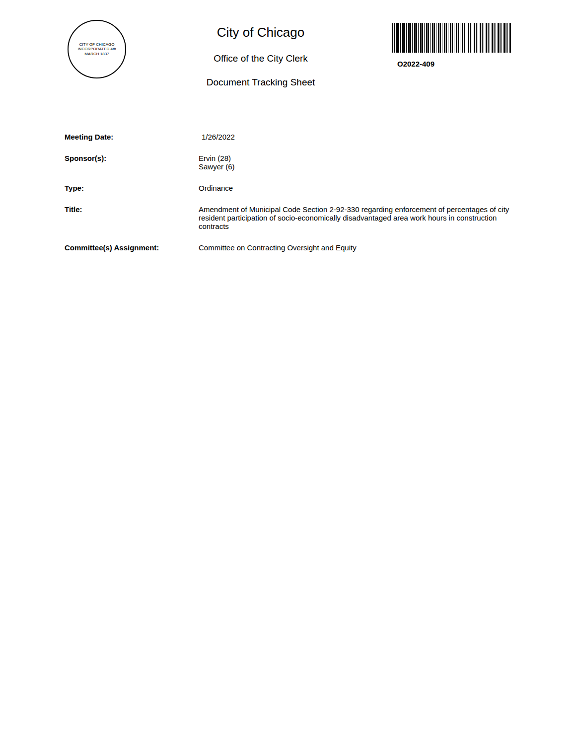CITY OF CHICAGO
INCORPORATED 4th MARCH 1837
City of Chicago
Office of the City Clerk
Document Tracking Sheet
O2022-409
Meeting Date:
1/26/2022
Sponsor(s):
Ervin (28) Sawyer (6)
Type:
Ordinance
Title:
Amendment of Municipal Code Section 2-92-330 regarding enforcement of percentages of city resident participation of socio-economically disadvantaged area work hours in construction contracts
Committee(s) Assignment:
Committee on Contracting Oversight and Equity